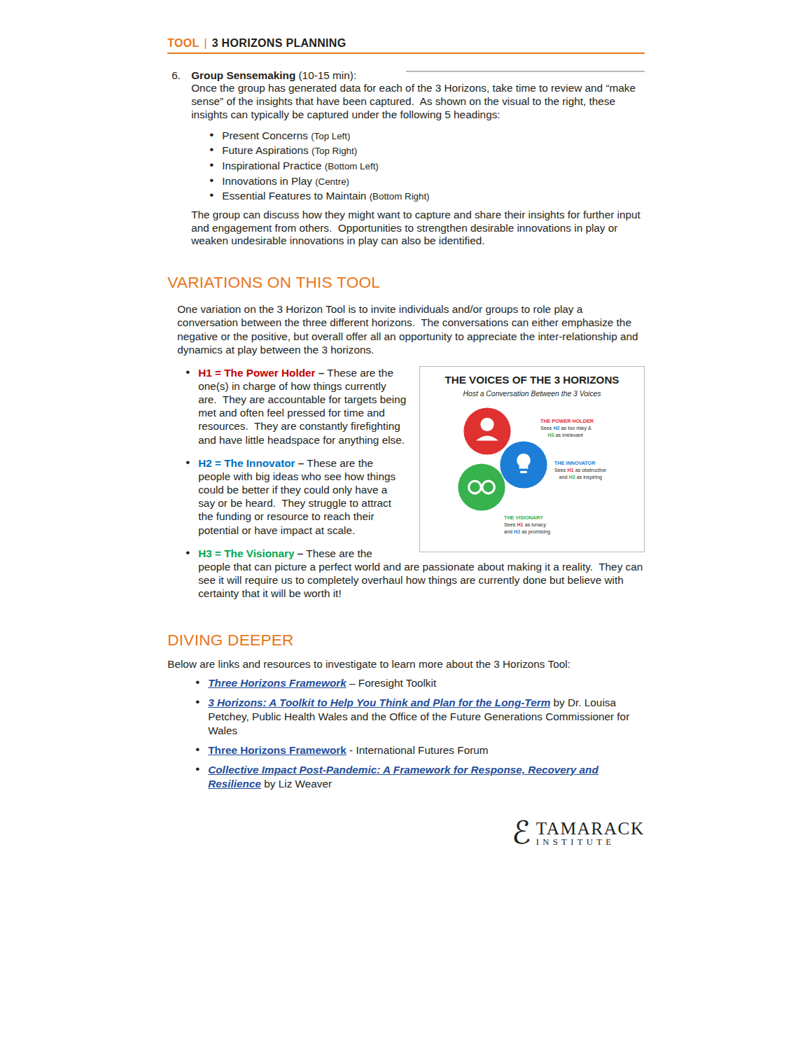TOOL | 3 HORIZONS PLANNING
6.
Group Sensemaking (10-15 min):
Once the group has generated data for each of the 3 Horizons, take time to review and “make sense” of the insights that have been captured. As shown on the visual to the right, these insights can typically be captured under the following 5 headings:
Present Concerns (Top Left)
Future Aspirations (Top Right)
Inspirational Practice (Bottom Left)
Innovations in Play (Centre)
Essential Features to Maintain (Bottom Right)
The group can discuss how they might want to capture and share their insights for further input and engagement from others. Opportunities to strengthen desirable innovations in play or weaken undesirable innovations in play can also be identified.
VARIATIONS ON THIS TOOL
One variation on the 3 Horizon Tool is to invite individuals and/or groups to role play a conversation between the three different horizons. The conversations can either emphasize the negative or the positive, but overall offer all an opportunity to appreciate the inter-relationship and dynamics at play between the 3 horizons.
H1 = The Power Holder – These are the one(s) in charge of how things currently are. They are accountable for targets being met and often feel pressed for time and resources. They are constantly firefighting and have little headspace for anything else.
H2 = The Innovator – These are the people with big ideas who see how things could be better if they could only have a say or be heard. They struggle to attract the funding or resource to reach their potential or have impact at scale.
H3 = The Visionary – These are the people that can picture a perfect world and are passionate about making it a reality. They can see it will require us to completely overhaul how things are currently done but believe with certainty that it will be worth it!
DIVING DEEPER
Below are links and resources to investigate to learn more about the 3 Horizons Tool:
Three Horizons Framework – Foresight Toolkit
3 Horizons: A Toolkit to Help You Think and Plan for the Long-Term by Dr. Louisa Petchey, Public Health Wales and the Office of the Future Generations Commissioner for Wales
Three Horizons Framework - International Futures Forum
Collective Impact Post-Pandemic: A Framework for Response, Recovery and Resilience by Liz Weaver
ℰ TAMARACK INSTITUTE